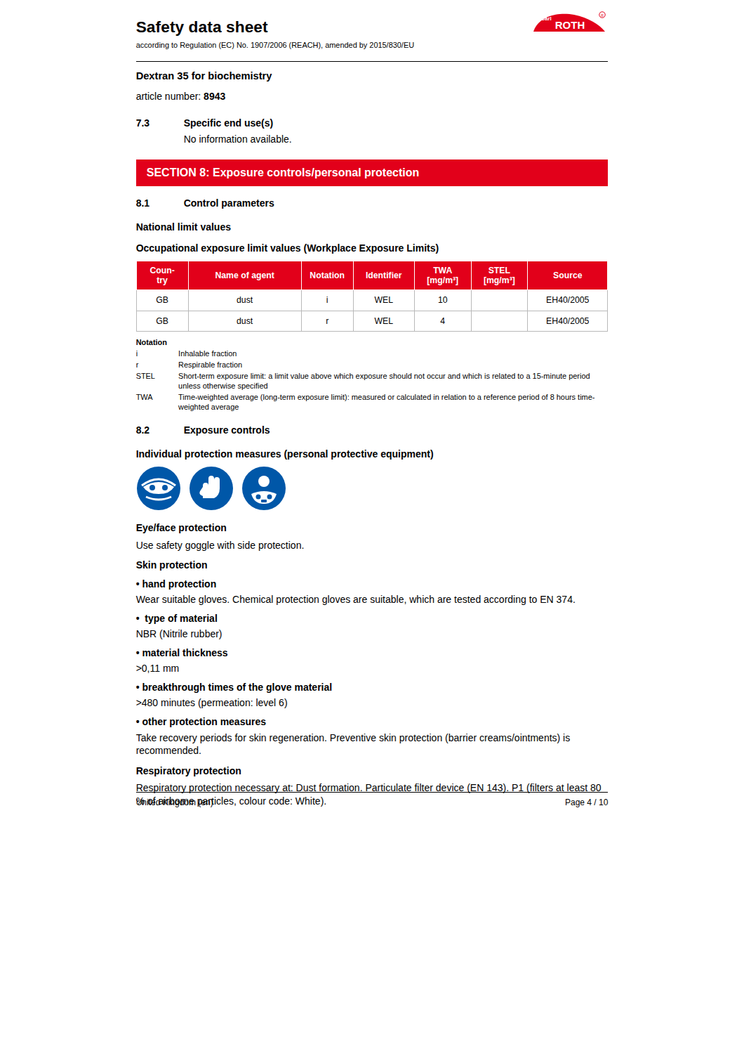ROTH Carl R
Safety data sheet
according to Regulation (EC) No. 1907/2006 (REACH), amended by 2015/830/EU
Dextran 35 for biochemistry
article number: 8943
7.3
Specific end use(s)
No information available.
SECTION 8: Exposure controls/personal protection
8.1
Control parameters
National limit values
Occupational exposure limit values (Workplace Exposure Limits)
| Coun- try | Name of agent | Notation | Identifier | TWA [mg/m³] | STEL [mg/m³] | Source |
| --- | --- | --- | --- | --- | --- | --- |
| GB | dust | i | WEL | 10 | | EH40/2005 |
| GB | dust | r | WEL | 4 | | EH40/2005 |
Notation
| i | Inhalable fraction |
| r | Respirable fraction |
| STEL | Short-term exposure limit: a limit value above which exposure should not occur and which is related to a 15-minute period unless otherwise specified |
| TWA | Time-weighted average (long-term exposure limit): measured or calculated in relation to a reference period of 8 hours time-weighted average |
8.2
Exposure controls
Individual protection measures (personal protective equipment)
Eye/face protection
Use safety goggle with side protection.
Skin protection
• hand protection
Wear suitable gloves. Chemical protection gloves are suitable, which are tested according to EN 374.
• type of material
NBR (Nitrile rubber)
• material thickness
>0,11 mm
• breakthrough times of the glove material
>480 minutes (permeation: level 6)
• other protection measures
Take recovery periods for skin regeneration. Preventive skin protection (barrier creams/ointments) is recommended.
Respiratory protection
Respiratory protection necessary at: Dust formation. Particulate filter device (EN 143). P1 (filters at least 80 % of airborne particles, colour code: White).
United Kingdom (en) Page 4 / 10